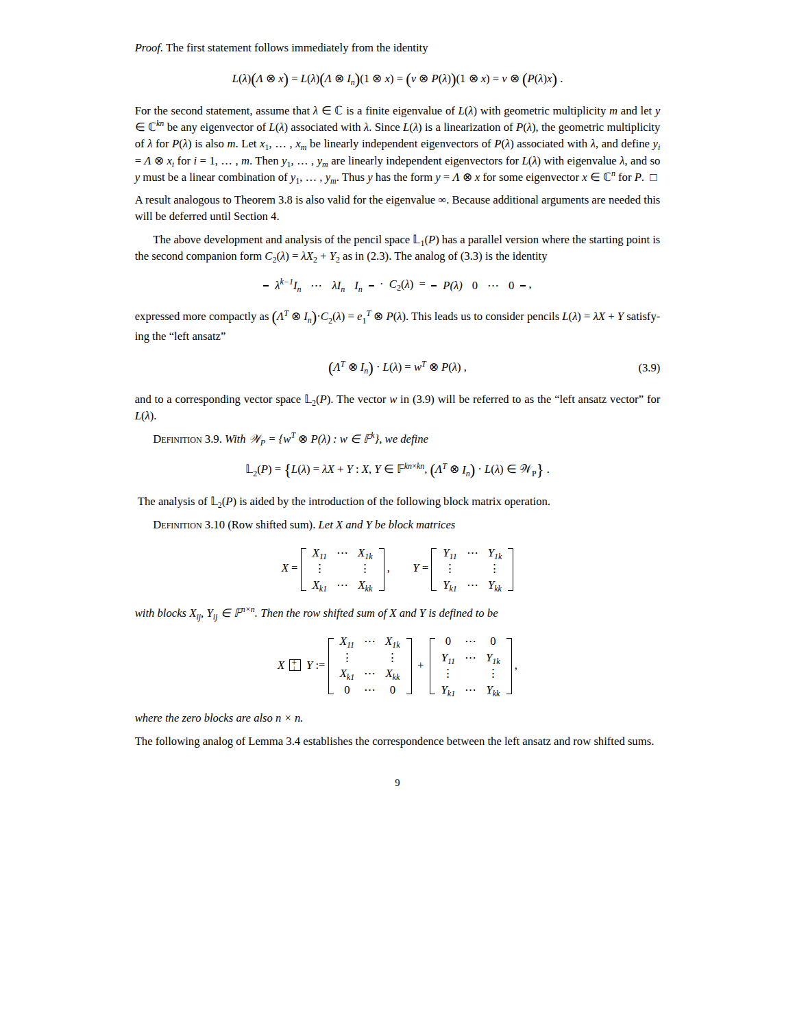Proof. The first statement follows immediately from the identity
L(λ)(Λ ⊗ x) = L(λ)(Λ ⊗ In)(1 ⊗ x) = (v ⊗ P(λ))(1 ⊗ x) = v ⊗ (P(λ)x) .
For the second statement, assume that λ ∈ ℂ is a finite eigenvalue of L(λ) with geometric multiplicity m and let y ∈ ℂkn be any eigenvector of L(λ) associated with λ. Since L(λ) is a linearization of P(λ), the geometric multiplicity of λ for P(λ) is also m. Let x1, … , xm be linearly independent eigenvectors of P(λ) associated with λ, and define yi = Λ ⊗ xi for i = 1, … , m. Then y1, … , ym are linearly independent eigenvectors for L(λ) with eigenvalue λ, and so y must be a linear combination of y1, … , ym. Thus y has the form y = Λ ⊗ x for some eigenvector x ∈ ℂn for P. □
A result analogous to Theorem 3.8 is also valid for the eigenvalue ∞. Because additional arguments are needed this will be deferred until Section 4.
The above development and analysis of the pencil space 𝕃1(P) has a parallel version where the starting point is the second companion form C2(λ) = λX2 + Y2 as in (2.3). The analog of (3.3) is the identity
| λ k −1 I n | ⋯ | λI n | I n |
· C2(λ) =
| P ( λ ) | 0 | ⋯ | 0 |
,
expressed more compactly as (ΛT ⊗ In)·C2(λ) = e1T ⊗ P(λ). This leads us to consider pencils L(λ) = λX + Y satisfying the “left ansatz”
(ΛT ⊗ In) · L(λ) = wT ⊗ P(λ) ,
(3.9)
and to a corresponding vector space 𝕃2(P). The vector w in (3.9) will be referred to as the “left ansatz vector” for L(λ).
Definition 3.9. With 𝒲P = {wT ⊗ P(λ) : w ∈ 𝔽k}, we define
𝕃2(P) = {L(λ) = λX + Y : X, Y ∈ 𝔽kn×kn, (ΛT ⊗ In) · L(λ) ∈ 𝒲P} .
The analysis of 𝕃2(P) is aided by the introduction of the following block matrix operation.
Definition 3.10 (Row shifted sum). Let X and Y be block matrices
X =
| X 11 | ⋯ | X 1 k |
| ⋮ | | ⋮ |
| X k 1 | ⋯ | X kk |
, Y =
| Y 11 | ⋯ | Y 1 k |
| ⋮ | | ⋮ |
| Y k 1 | ⋯ | Y kk |
with blocks Xij, Yij ∈ 𝔽n×n. Then the row shifted sum of X and Y is defined to be
X +↓ Y :=
| X 11 | ⋯ | X 1 k |
| ⋮ | | ⋮ |
| X k 1 | ⋯ | X kk |
| 0 | ⋯ | 0 |
+
| 0 | ⋯ | 0 |
| Y 11 | ⋯ | Y 1 k |
| ⋮ | | ⋮ |
| Y k 1 | ⋯ | Y kk |
,
where the zero blocks are also n × n.
The following analog of Lemma 3.4 establishes the correspondence between the left ansatz and row shifted sums.
9